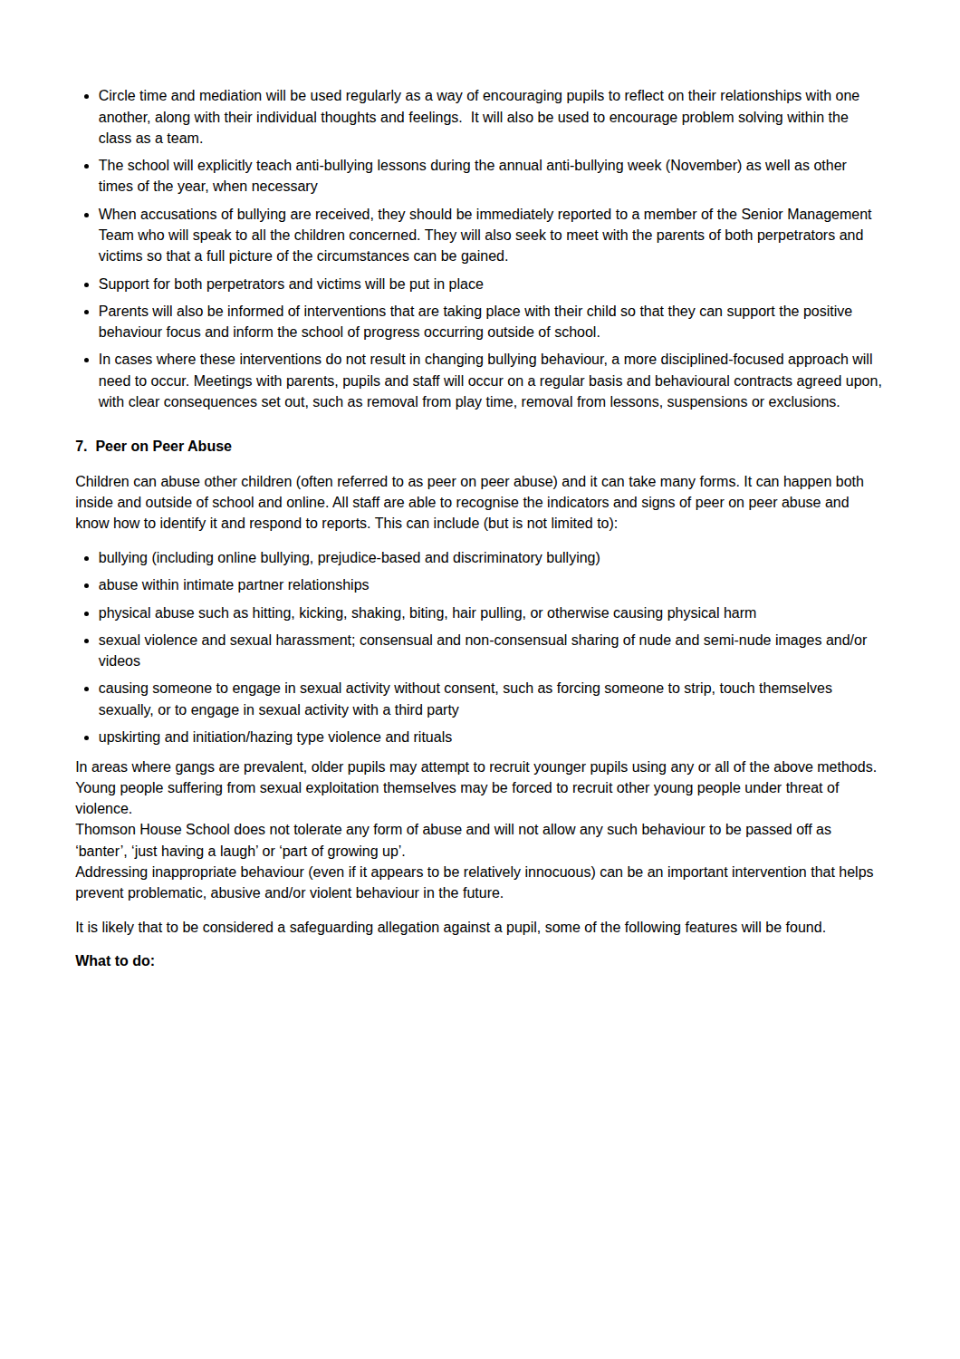Circle time and mediation will be used regularly as a way of encouraging pupils to reflect on their relationships with one another, along with their individual thoughts and feelings. It will also be used to encourage problem solving within the class as a team.
The school will explicitly teach anti-bullying lessons during the annual anti-bullying week (November) as well as other times of the year, when necessary
When accusations of bullying are received, they should be immediately reported to a member of the Senior Management Team who will speak to all the children concerned. They will also seek to meet with the parents of both perpetrators and victims so that a full picture of the circumstances can be gained.
Support for both perpetrators and victims will be put in place
Parents will also be informed of interventions that are taking place with their child so that they can support the positive behaviour focus and inform the school of progress occurring outside of school.
In cases where these interventions do not result in changing bullying behaviour, a more disciplined-focused approach will need to occur. Meetings with parents, pupils and staff will occur on a regular basis and behavioural contracts agreed upon, with clear consequences set out, such as removal from play time, removal from lessons, suspensions or exclusions.
7. Peer on Peer Abuse
Children can abuse other children (often referred to as peer on peer abuse) and it can take many forms. It can happen both inside and outside of school and online. All staff are able to recognise the indicators and signs of peer on peer abuse and know how to identify it and respond to reports. This can include (but is not limited to):
bullying (including online bullying, prejudice-based and discriminatory bullying)
abuse within intimate partner relationships
physical abuse such as hitting, kicking, shaking, biting, hair pulling, or otherwise causing physical harm
sexual violence and sexual harassment; consensual and non-consensual sharing of nude and semi-nude images and/or videos
causing someone to engage in sexual activity without consent, such as forcing someone to strip, touch themselves sexually, or to engage in sexual activity with a third party
upskirting and initiation/hazing type violence and rituals
In areas where gangs are prevalent, older pupils may attempt to recruit younger pupils using any or all of the above methods. Young people suffering from sexual exploitation themselves may be forced to recruit other young people under threat of violence.
Thomson House School does not tolerate any form of abuse and will not allow any such behaviour to be passed off as ‘banter’, ‘just having a laugh’ or ‘part of growing up’.
Addressing inappropriate behaviour (even if it appears to be relatively innocuous) can be an important intervention that helps prevent problematic, abusive and/or violent behaviour in the future.
It is likely that to be considered a safeguarding allegation against a pupil, some of the following features will be found.
What to do: